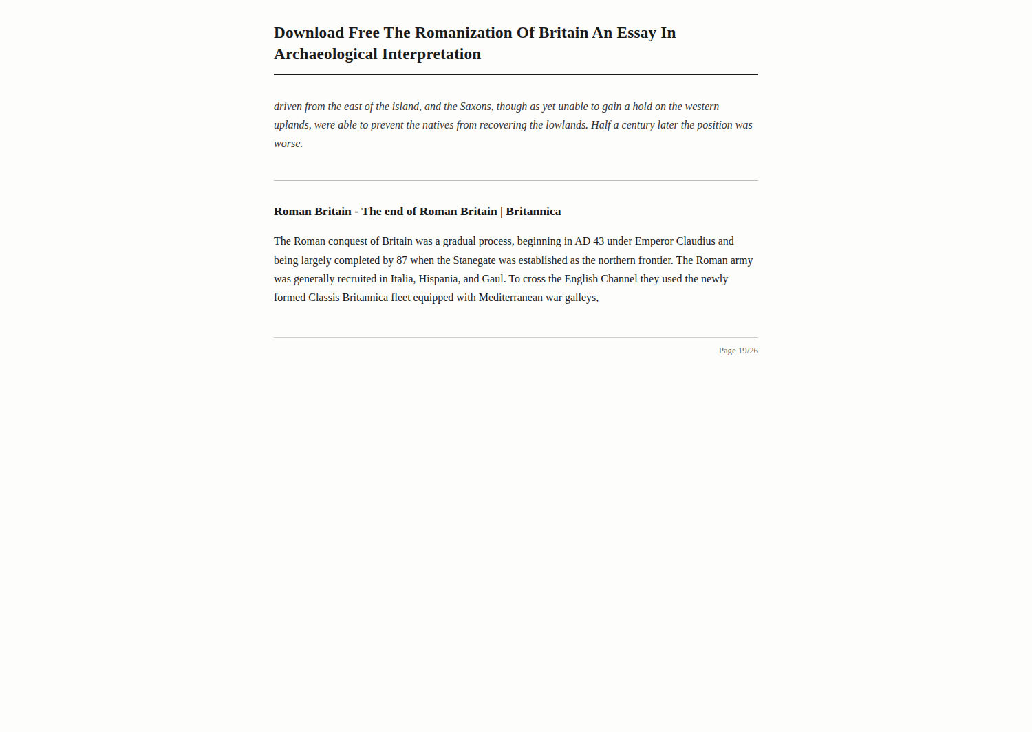Download Free The Romanization Of Britain An Essay In Archaeological Interpretation
driven from the east of the island, and the Saxons, though as yet unable to gain a hold on the western uplands, were able to prevent the natives from recovering the lowlands. Half a century later the position was worse.
Roman Britain - The end of Roman Britain | Britannica
The Roman conquest of Britain was a gradual process, beginning in AD 43 under Emperor Claudius and being largely completed by 87 when the Stanegate was established as the northern frontier. The Roman army was generally recruited in Italia, Hispania, and Gaul. To cross the English Channel they used the newly formed Classis Britannica fleet equipped with Mediterranean war galleys,
Page 19/26